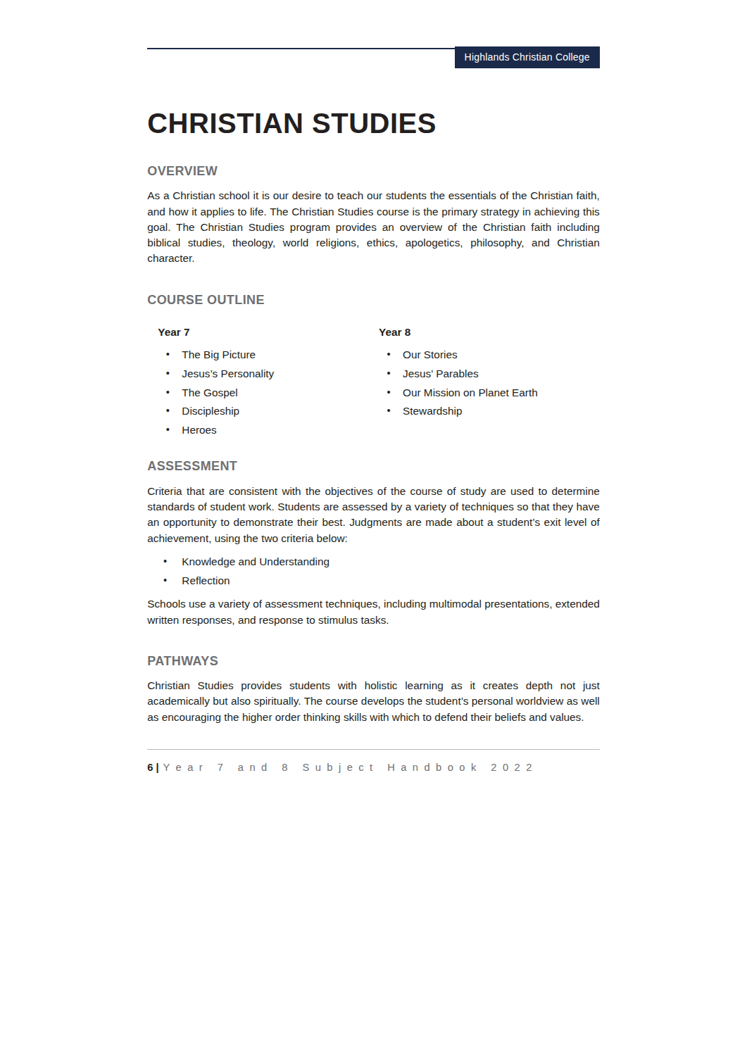Highlands Christian College
CHRISTIAN STUDIES
OVERVIEW
As a Christian school it is our desire to teach our students the essentials of the Christian faith, and how it applies to life. The Christian Studies course is the primary strategy in achieving this goal. The Christian Studies program provides an overview of the Christian faith including biblical studies, theology, world religions, ethics, apologetics, philosophy, and Christian character.
COURSE OUTLINE
Year 7
The Big Picture
Jesus’s Personality
The Gospel
Discipleship
Heroes
Year 8
Our Stories
Jesus’ Parables
Our Mission on Planet Earth
Stewardship
ASSESSMENT
Criteria that are consistent with the objectives of the course of study are used to determine standards of student work. Students are assessed by a variety of techniques so that they have an opportunity to demonstrate their best. Judgments are made about a student’s exit level of achievement, using the two criteria below:
Knowledge and Understanding
Reflection
Schools use a variety of assessment techniques, including multimodal presentations, extended written responses, and response to stimulus tasks.
PATHWAYS
Christian Studies provides students with holistic learning as it creates depth not just academically but also spiritually. The course develops the student’s personal worldview as well as encouraging the higher order thinking skills with which to defend their beliefs and values.
6 | Y e a r 7 a n d 8 S u b j e c t H a n d b o o k 2 0 2 2